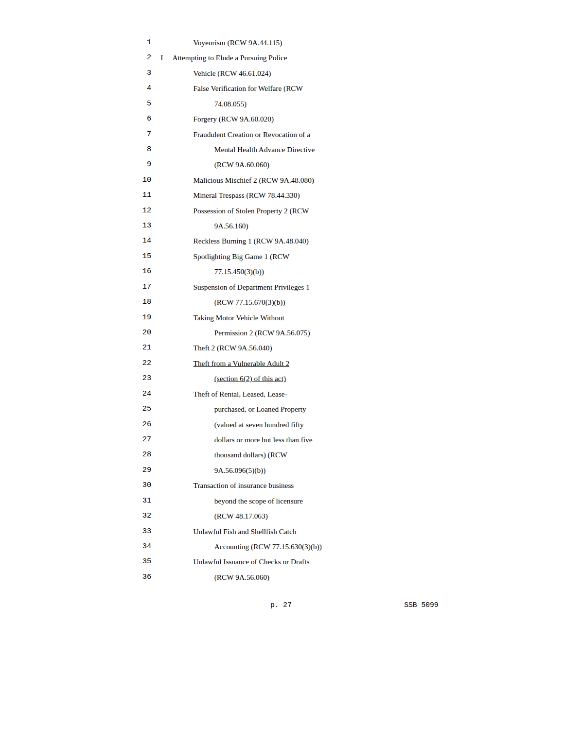| 1 | | Voyeurism (RCW 9A.44.115) |
| 2 | I | Attempting to Elude a Pursuing Police |
| 3 | | Vehicle (RCW 46.61.024) |
| 4 | | False Verification for Welfare (RCW |
| 5 | | 74.08.055) |
| 6 | | Forgery (RCW 9A.60.020) |
| 7 | | Fraudulent Creation or Revocation of a |
| 8 | | Mental Health Advance Directive |
| 9 | | (RCW 9A.60.060) |
| 10 | | Malicious Mischief 2 (RCW 9A.48.080) |
| 11 | | Mineral Trespass (RCW 78.44.330) |
| 12 | | Possession of Stolen Property 2 (RCW |
| 13 | | 9A.56.160) |
| 14 | | Reckless Burning 1 (RCW 9A.48.040) |
| 15 | | Spotlighting Big Game 1 (RCW |
| 16 | | 77.15.450(3)(b)) |
| 17 | | Suspension of Department Privileges 1 |
| 18 | | (RCW 77.15.670(3)(b)) |
| 19 | | Taking Motor Vehicle Without |
| 20 | | Permission 2 (RCW 9A.56.075) |
| 21 | | Theft 2 (RCW 9A.56.040) |
| 22 | | Theft from a Vulnerable Adult 2 |
| 23 | | (section 6(2) of this act) |
| 24 | | Theft of Rental, Leased, Lease- |
| 25 | | purchased, or Loaned Property |
| 26 | | (valued at seven hundred fifty |
| 27 | | dollars or more but less than five |
| 28 | | thousand dollars) (RCW |
| 29 | | 9A.56.096(5)(b)) |
| 30 | | Transaction of insurance business |
| 31 | | beyond the scope of licensure |
| 32 | | (RCW 48.17.063) |
| 33 | | Unlawful Fish and Shellfish Catch |
| 34 | | Accounting (RCW 77.15.630(3)(b)) |
| 35 | | Unlawful Issuance of Checks or Drafts |
| 36 | | (RCW 9A.56.060) |
p. 27 SSB 5099